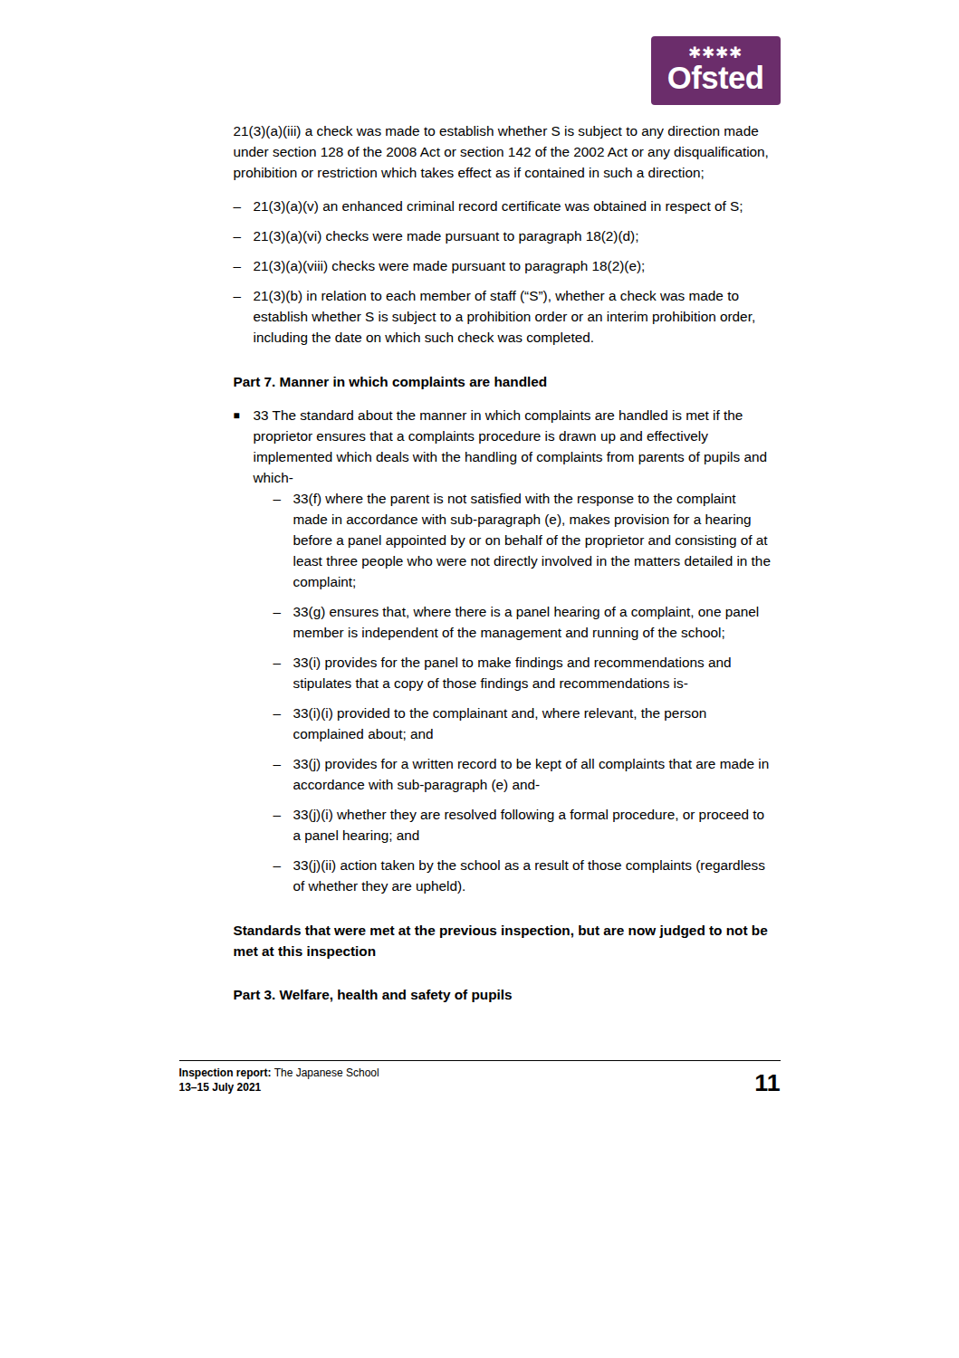✱✱✱✱ Ofsted
21(3)(a)(iii) a check was made to establish whether S is subject to any direction made under section 128 of the 2008 Act or section 142 of the 2002 Act or any disqualification, prohibition or restriction which takes effect as if contained in such a direction;
21(3)(a)(v) an enhanced criminal record certificate was obtained in respect of S;
21(3)(a)(vi) checks were made pursuant to paragraph 18(2)(d);
21(3)(a)(viii) checks were made pursuant to paragraph 18(2)(e);
21(3)(b) in relation to each member of staff (“S”), whether a check was made to establish whether S is subject to a prohibition order or an interim prohibition order, including the date on which such check was completed.
Part 7. Manner in which complaints are handled
33 The standard about the manner in which complaints are handled is met if the proprietor ensures that a complaints procedure is drawn up and effectively implemented which deals with the handling of complaints from parents of pupils and which-
33(f) where the parent is not satisfied with the response to the complaint made in accordance with sub-paragraph (e), makes provision for a hearing before a panel appointed by or on behalf of the proprietor and consisting of at least three people who were not directly involved in the matters detailed in the complaint;
33(g) ensures that, where there is a panel hearing of a complaint, one panel member is independent of the management and running of the school;
33(i) provides for the panel to make findings and recommendations and stipulates that a copy of those findings and recommendations is-
33(i)(i) provided to the complainant and, where relevant, the person complained about; and
33(j) provides for a written record to be kept of all complaints that are made in accordance with sub-paragraph (e) and-
33(j)(i) whether they are resolved following a formal procedure, or proceed to a panel hearing; and
33(j)(ii) action taken by the school as a result of those complaints (regardless of whether they are upheld).
Standards that were met at the previous inspection, but are now judged to not be met at this inspection
Part 3. Welfare, health and safety of pupils
Inspection report: The Japanese School
13–15 July 2021
11